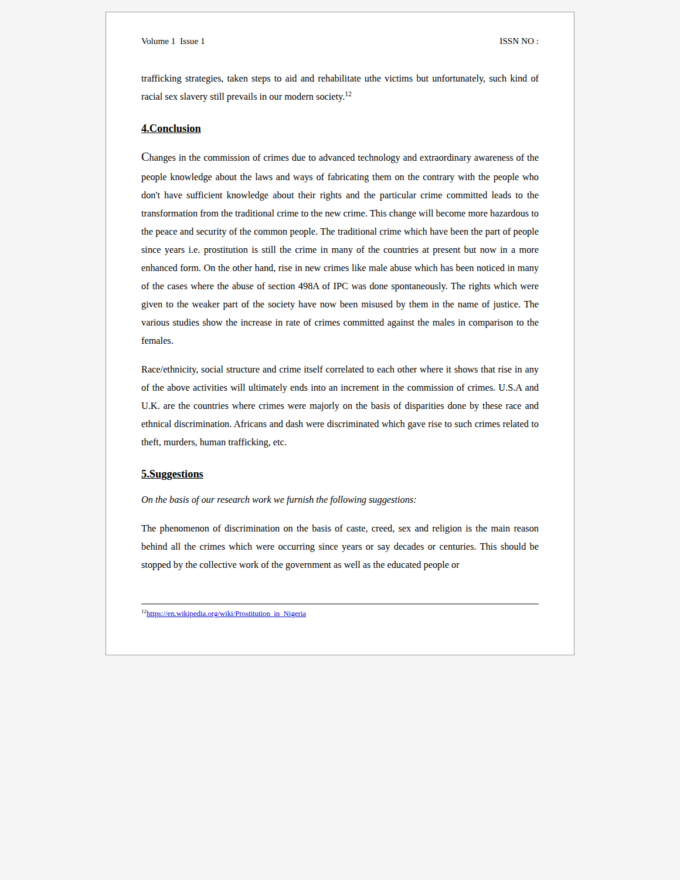Volume 1 Issue 1 ISSN NO :
trafficking strategies, taken steps to aid and rehabilitate uthe victims but unfortunately, such kind of racial sex slavery still prevails in our modern society.12
4.Conclusion
Changes in the commission of crimes due to advanced technology and extraordinary awareness of the people knowledge about the laws and ways of fabricating them on the contrary with the people who don't have sufficient knowledge about their rights and the particular crime committed leads to the transformation from the traditional crime to the new crime. This change will become more hazardous to the peace and security of the common people. The traditional crime which have been the part of people since years i.e. prostitution is still the crime in many of the countries at present but now in a more enhanced form. On the other hand, rise in new crimes like male abuse which has been noticed in many of the cases where the abuse of section 498A of IPC was done spontaneously. The rights which were given to the weaker part of the society have now been misused by them in the name of justice. The various studies show the increase in rate of crimes committed against the males in comparison to the females.
Race/ethnicity, social structure and crime itself correlated to each other where it shows that rise in any of the above activities will ultimately ends into an increment in the commission of crimes. U.S.A and U.K. are the countries where crimes were majorly on the basis of disparities done by these race and ethnical discrimination. Africans and dash were discriminated which gave rise to such crimes related to theft, murders, human trafficking, etc.
5.Suggestions
On the basis of our research work we furnish the following suggestions:
The phenomenon of discrimination on the basis of caste, creed, sex and religion is the main reason behind all the crimes which were occurring since years or say decades or centuries. This should be stopped by the collective work of the government as well as the educated people or
12https://en.wikipedia.org/wiki/Prostitution_in_Nigeria